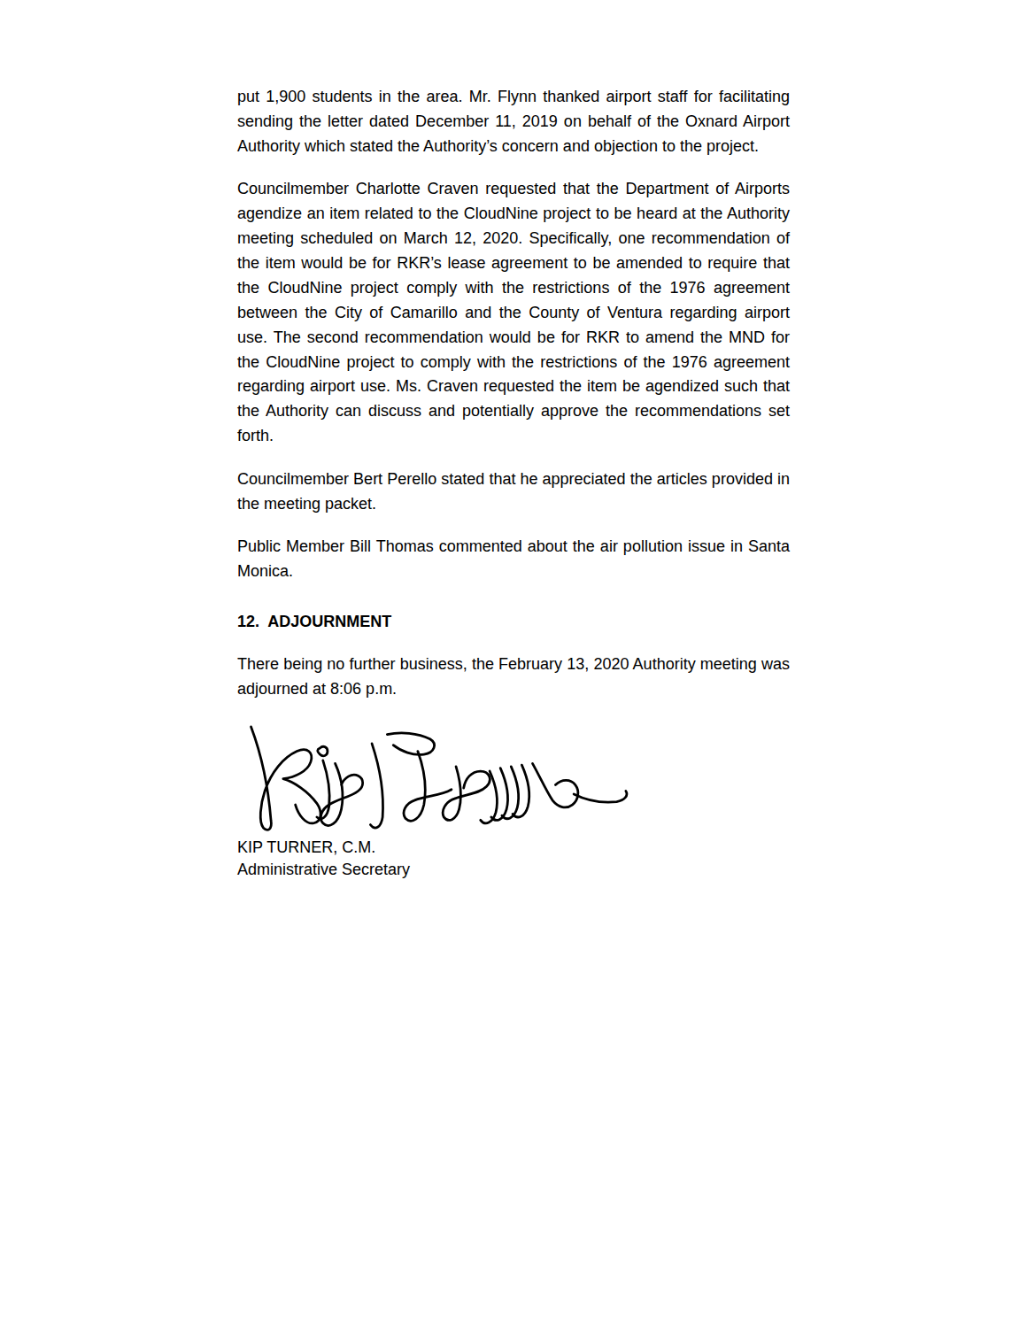put 1,900 students in the area. Mr. Flynn thanked airport staff for facilitating sending the letter dated December 11, 2019 on behalf of the Oxnard Airport Authority which stated the Authority’s concern and objection to the project.
Councilmember Charlotte Craven requested that the Department of Airports agendize an item related to the CloudNine project to be heard at the Authority meeting scheduled on March 12, 2020. Specifically, one recommendation of the item would be for RKR’s lease agreement to be amended to require that the CloudNine project comply with the restrictions of the 1976 agreement between the City of Camarillo and the County of Ventura regarding airport use. The second recommendation would be for RKR to amend the MND for the CloudNine project to comply with the restrictions of the 1976 agreement regarding airport use. Ms. Craven requested the item be agendized such that the Authority can discuss and potentially approve the recommendations set forth.
Councilmember Bert Perello stated that he appreciated the articles provided in the meeting packet.
Public Member Bill Thomas commented about the air pollution issue in Santa Monica.
12. ADJOURNMENT
There being no further business, the February 13, 2020 Authority meeting was adjourned at 8:06 p.m.
KIP TURNER, C.M.
Administrative Secretary